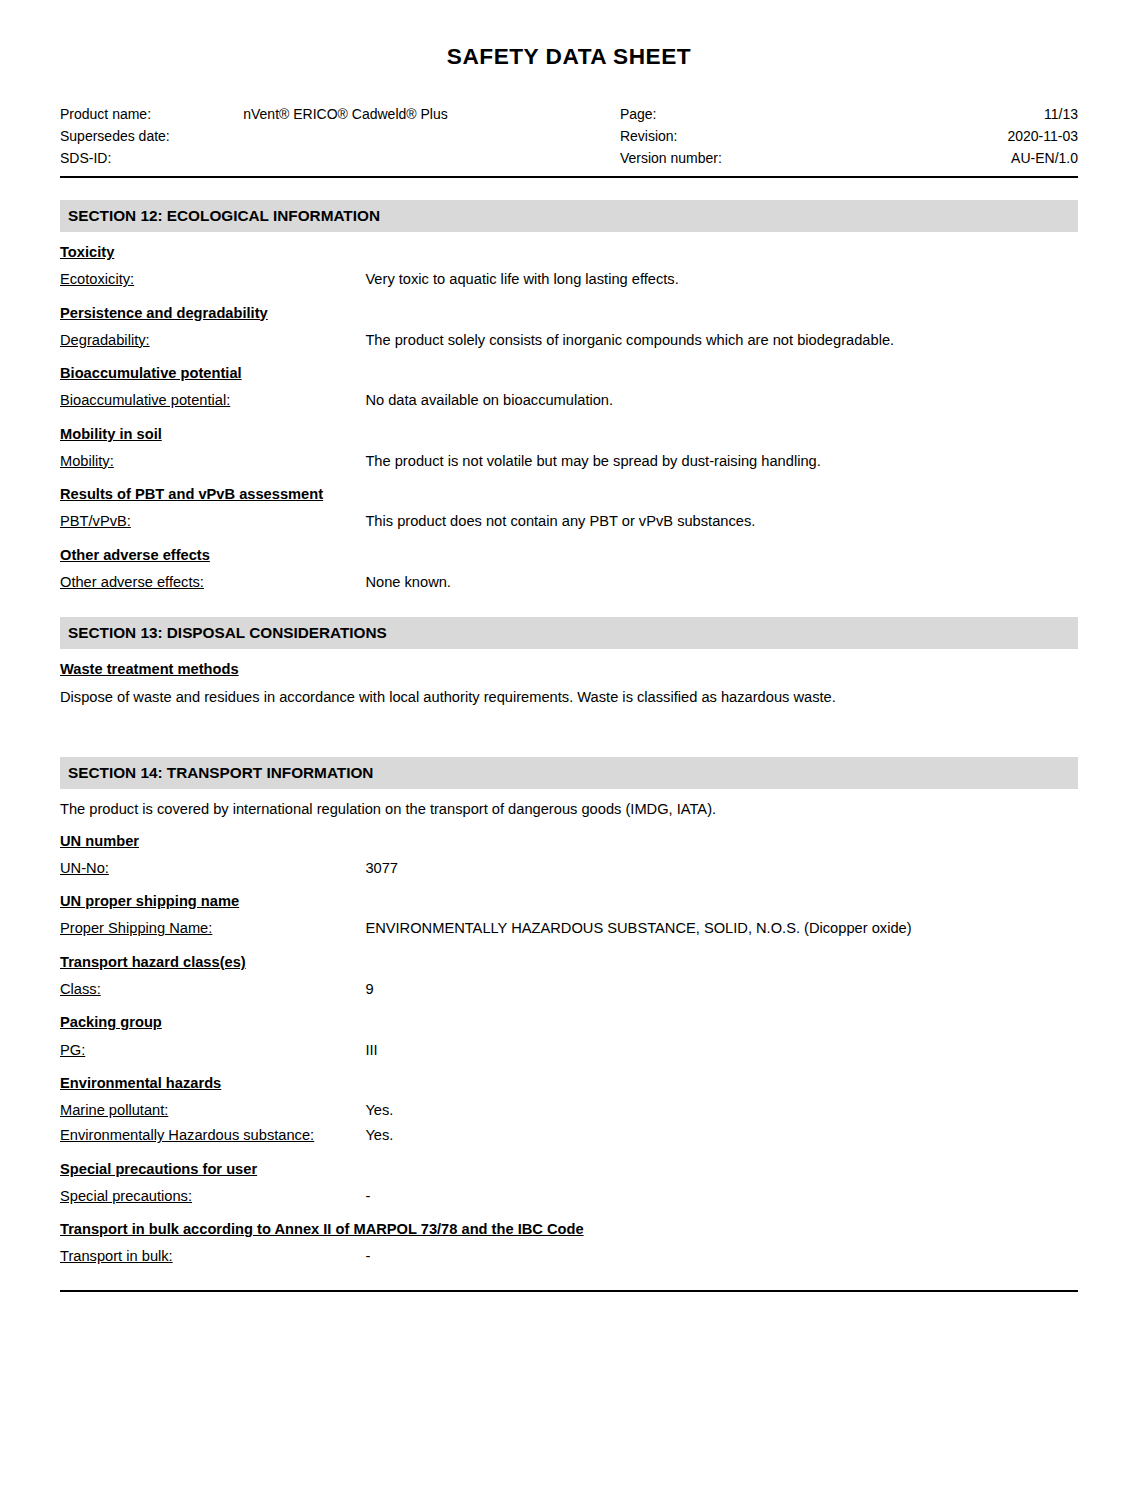SAFETY DATA SHEET
| Product name: | nVent® ERICO® Cadweld® Plus | Page: | 11/13 |
| Supersedes date: | | Revision: | 2020-11-03 |
| SDS-ID: | | Version number: | AU-EN/1.0 |
SECTION 12: ECOLOGICAL INFORMATION
Toxicity
| Ecotoxicity: | Very toxic to aquatic life with long lasting effects. |
Persistence and degradability
| Degradability: | The product solely consists of inorganic compounds which are not biodegradable. |
Bioaccumulative potential
| Bioaccumulative potential: | No data available on bioaccumulation. |
Mobility in soil
| Mobility: | The product is not volatile but may be spread by dust-raising handling. |
Results of PBT and vPvB assessment
| PBT/vPvB: | This product does not contain any PBT or vPvB substances. |
Other adverse effects
| Other adverse effects: | None known. |
SECTION 13: DISPOSAL CONSIDERATIONS
Waste treatment methods
Dispose of waste and residues in accordance with local authority requirements. Waste is classified as hazardous waste.
SECTION 14: TRANSPORT INFORMATION
The product is covered by international regulation on the transport of dangerous goods (IMDG, IATA).
UN number
| UN-No: | 3077 |
UN proper shipping name
| Proper Shipping Name: | ENVIRONMENTALLY HAZARDOUS SUBSTANCE, SOLID, N.O.S. (Dicopper oxide) |
Transport hazard class(es)
| Class: | 9 |
Packing group
| PG: | III |
Environmental hazards
| Marine pollutant: | Yes. |
| Environmentally Hazardous substance: | Yes. |
Special precautions for user
| Special precautions: | - |
Transport in bulk according to Annex II of MARPOL 73/78 and the IBC Code
| Transport in bulk: | - |